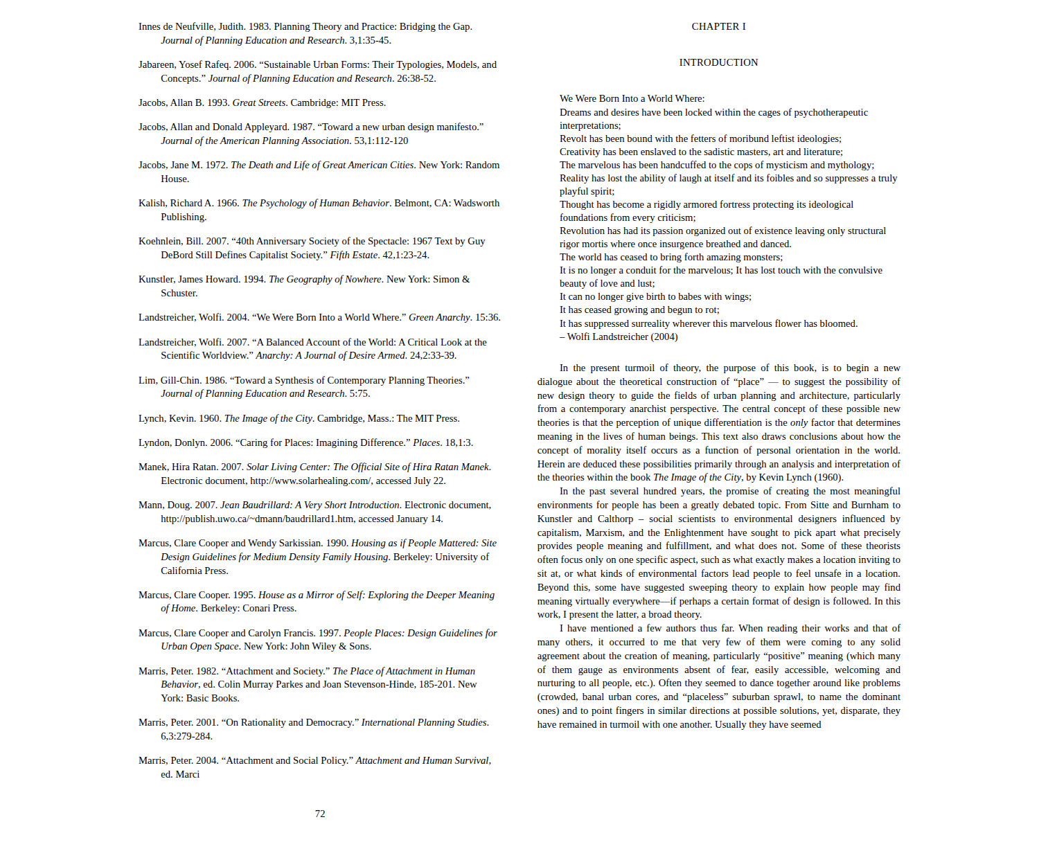Innes de Neufville, Judith. 1983. Planning Theory and Practice: Bridging the Gap. Journal of Planning Education and Research. 3,1:35-45.
Jabareen, Yosef Rafeq. 2006. “Sustainable Urban Forms: Their Typologies, Models, and Concepts.” Journal of Planning Education and Research. 26:38-52.
Jacobs, Allan B. 1993. Great Streets. Cambridge: MIT Press.
Jacobs, Allan and Donald Appleyard. 1987. “Toward a new urban design manifesto.” Journal of the American Planning Association. 53,1:112-120
Jacobs, Jane M. 1972. The Death and Life of Great American Cities. New York: Random House.
Kalish, Richard A. 1966. The Psychology of Human Behavior. Belmont, CA: Wadsworth Publishing.
Koehnlein, Bill. 2007. “40th Anniversary Society of the Spectacle: 1967 Text by Guy DeBord Still Defines Capitalist Society.” Fifth Estate. 42,1:23-24.
Kunstler, James Howard. 1994. The Geography of Nowhere. New York: Simon & Schuster.
Landstreicher, Wolfi. 2004. “We Were Born Into a World Where.” Green Anarchy. 15:36.
Landstreicher, Wolfi. 2007. “A Balanced Account of the World: A Critical Look at the Scientific Worldview.” Anarchy: A Journal of Desire Armed. 24,2:33-39.
Lim, Gill-Chin. 1986. “Toward a Synthesis of Contemporary Planning Theories.” Journal of Planning Education and Research. 5:75.
Lynch, Kevin. 1960. The Image of the City. Cambridge, Mass.: The MIT Press.
Lyndon, Donlyn. 2006. “Caring for Places: Imagining Difference.” Places. 18,1:3.
Manek, Hira Ratan. 2007. Solar Living Center: The Official Site of Hira Ratan Manek. Electronic document, http://www.solarhealing.com/, accessed July 22.
Mann, Doug. 2007. Jean Baudrillard: A Very Short Introduction. Electronic document, http://publish.uwo.ca/~dmann/baudrillard1.htm, accessed January 14.
Marcus, Clare Cooper and Wendy Sarkissian. 1990. Housing as if People Mattered: Site Design Guidelines for Medium Density Family Housing. Berkeley: University of California Press.
Marcus, Clare Cooper. 1995. House as a Mirror of Self: Exploring the Deeper Meaning of Home. Berkeley: Conari Press.
Marcus, Clare Cooper and Carolyn Francis. 1997. People Places: Design Guidelines for Urban Open Space. New York: John Wiley & Sons.
Marris, Peter. 1982. “Attachment and Society.” The Place of Attachment in Human Behavior, ed. Colin Murray Parkes and Joan Stevenson-Hinde, 185-201. New York: Basic Books.
Marris, Peter. 2001. “On Rationality and Democracy.” International Planning Studies. 6,3:279-284.
Marris, Peter. 2004. “Attachment and Social Policy.” Attachment and Human Survival, ed. Marci
72
CHAPTER I
INTRODUCTION
We Were Born Into a World Where:
Dreams and desires have been locked within the cages of psychotherapeutic interpretations;
Revolt has been bound with the fetters of moribund leftist ideologies;
Creativity has been enslaved to the sadistic masters, art and literature;
The marvelous has been handcuffed to the cops of mysticism and mythology;
Reality has lost the ability of laugh at itself and its foibles and so suppresses a truly playful spirit;
Thought has become a rigidly armored fortress protecting its ideological foundations from every criticism;
Revolution has had its passion organized out of existence leaving only structural rigor mortis where once insurgence breathed and danced.
The world has ceased to bring forth amazing monsters;
It is no longer a conduit for the marvelous; It has lost touch with the convulsive beauty of love and lust;
It can no longer give birth to babes with wings;
It has ceased growing and begun to rot;
It has suppressed surreality wherever this marvelous flower has bloomed.
– Wolfi Landstreicher (2004)
In the present turmoil of theory, the purpose of this book, is to begin a new dialogue about the theoretical construction of “place” — to suggest the possibility of new design theory to guide the fields of urban planning and architecture, particularly from a contemporary anarchist perspective. The central concept of these possible new theories is that the perception of unique differentiation is the only factor that determines meaning in the lives of human beings. This text also draws conclusions about how the concept of morality itself occurs as a function of personal orientation in the world. Herein are deduced these possibilities primarily through an analysis and interpretation of the theories within the book The Image of the City, by Kevin Lynch (1960).
In the past several hundred years, the promise of creating the most meaningful environments for people has been a greatly debated topic. From Sitte and Burnham to Kunstler and Calthorp – social scientists to environmental designers influenced by capitalism, Marxism, and the Enlightenment have sought to pick apart what precisely provides people meaning and fulfillment, and what does not. Some of these theorists often focus only on one specific aspect, such as what exactly makes a location inviting to sit at, or what kinds of environmental factors lead people to feel unsafe in a location. Beyond this, some have suggested sweeping theory to explain how people may find meaning virtually everywhere—if perhaps a certain format of design is followed. In this work, I present the latter, a broad theory.
I have mentioned a few authors thus far. When reading their works and that of many others, it occurred to me that very few of them were coming to any solid agreement about the creation of meaning, particularly “positive” meaning (which many of them gauge as environments absent of fear, easily accessible, welcoming and nurturing to all people, etc.). Often they seemed to dance together around like problems (crowded, banal urban cores, and “placeless” suburban sprawl, to name the dominant ones) and to point fingers in similar directions at possible solutions, yet, disparate, they have remained in turmoil with one another. Usually they have seemed